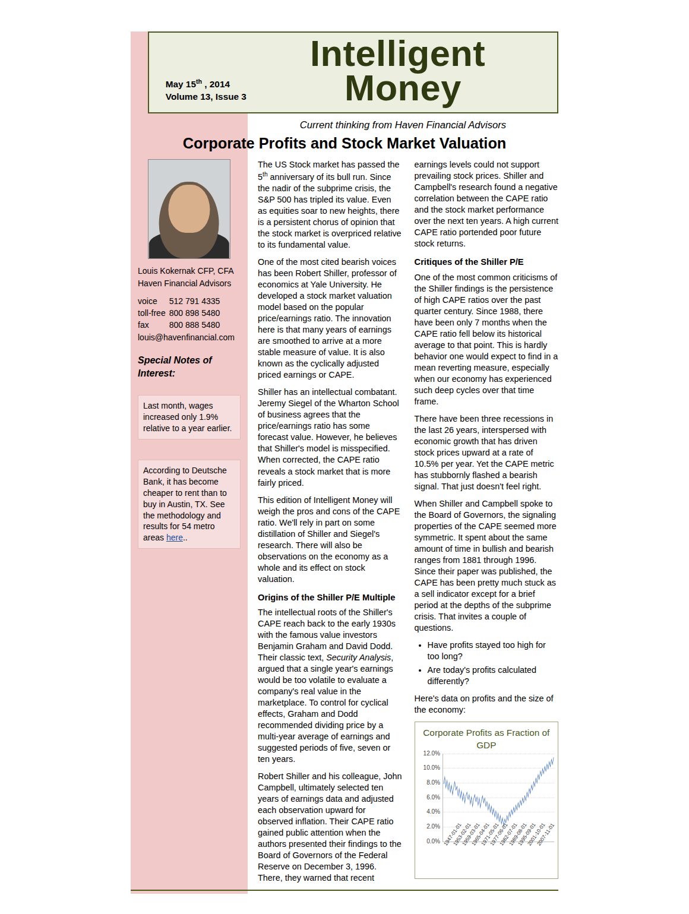May 15th , 2014
Volume 13, Issue 3
Intelligent Money
Current thinking from Haven Financial Advisors
Corporate Profits and Stock Market Valuation
Louis Kokernak CFP, CFA
Haven Financial Advisors
| voice | 512 791 4335 |
| toll-free | 800 898 5480 |
| fax | 800 888 5480 |
louis@havenfinancial.com
Special Notes of Interest:
Last month, wages increased only 1.9% relative to a year earlier.
According to Deutsche Bank, it has become cheaper to rent than to buy in Austin, TX. See the methodology and results for 54 metro areas here..
The US Stock market has passed the 5th anniversary of its bull run. Since the nadir of the subprime crisis, the S&P 500 has tripled its value. Even as equities soar to new heights, there is a persistent chorus of opinion that the stock market is overpriced relative to its fundamental value.
One of the most cited bearish voices has been Robert Shiller, professor of economics at Yale University. He developed a stock market valuation model based on the popular price/earnings ratio. The innovation here is that many years of earnings are smoothed to arrive at a more stable measure of value. It is also known as the cyclically adjusted priced earnings or CAPE.
Shiller has an intellectual combatant. Jeremy Siegel of the Wharton School of business agrees that the price/earnings ratio has some forecast value. However, he believes that Shiller's model is misspecified. When corrected, the CAPE ratio reveals a stock market that is more fairly priced.
This edition of Intelligent Money will weigh the pros and cons of the CAPE ratio. We'll rely in part on some distillation of Shiller and Siegel's research. There will also be observations on the economy as a whole and its effect on stock valuation.
Origins of the Shiller P/E Multiple
The intellectual roots of the Shiller's CAPE reach back to the early 1930s with the famous value investors Benjamin Graham and David Dodd. Their classic text, Security Analysis, argued that a single year's earnings would be too volatile to evaluate a company's real value in the marketplace. To control for cyclical effects, Graham and Dodd recommended dividing price by a multi-year average of earnings and suggested periods of five, seven or ten years.
Robert Shiller and his colleague, John Campbell, ultimately selected ten years of earnings data and adjusted each observation upward for observed inflation. Their CAPE ratio gained public attention when the authors presented their findings to the Board of Governors of the Federal Reserve on December 3, 1996. There, they warned that recent earnings levels could not support prevailing stock prices. Shiller and Campbell's research found a negative correlation between the CAPE ratio and the stock market performance over the next ten years. A high current CAPE ratio portended poor future stock returns.
Critiques of the Shiller P/E
One of the most common criticisms of the Shiller findings is the persistence of high CAPE ratios over the past quarter century. Since 1988, there have been only 7 months when the CAPE ratio fell below its historical average to that point. This is hardly behavior one would expect to find in a mean reverting measure, especially when our economy has experienced such deep cycles over that time frame.
There have been three recessions in the last 26 years, interspersed with economic growth that has driven stock prices upward at a rate of 10.5% per year. Yet the CAPE metric has stubbornly flashed a bearish signal. That just doesn't feel right.
When Shiller and Campbell spoke to the Board of Governors, the signaling properties of the CAPE seemed more symmetric. It spent about the same amount of time in bullish and bearish ranges from 1881 through 1996. Since their paper was published, the CAPE has been pretty much stuck as a sell indicator except for a brief period at the depths of the subprime crisis. That invites a couple of questions.
Have profits stayed too high for too long?
Are today's profits calculated differently?
Here's data on profits and the size of the economy:
Corporate Profits as Fraction of GDP
12.0% 10.0% 8.0% 6.0% 4.0% 2.0% 0.0%
1947-01-01 1953-02-01 1959-03-01 1965-04-01 1971-05-01 1977-06-01 1982-07-01 1989-08-01 1995-09-01 2001-10-01 2007-11-01